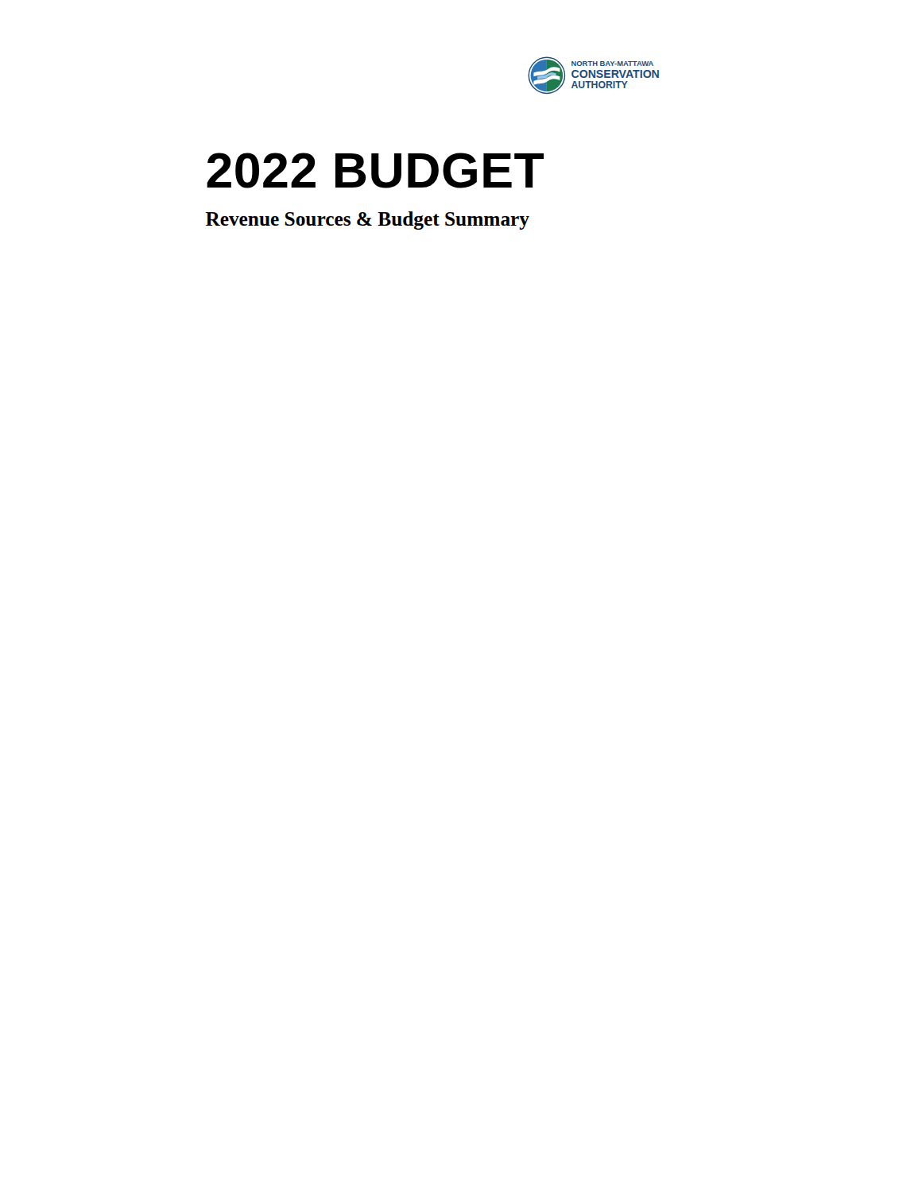NORTH BAY-MATTAWA CONSERVATION AUTHORITY
2022 BUDGET
Revenue Sources & Budget Summary